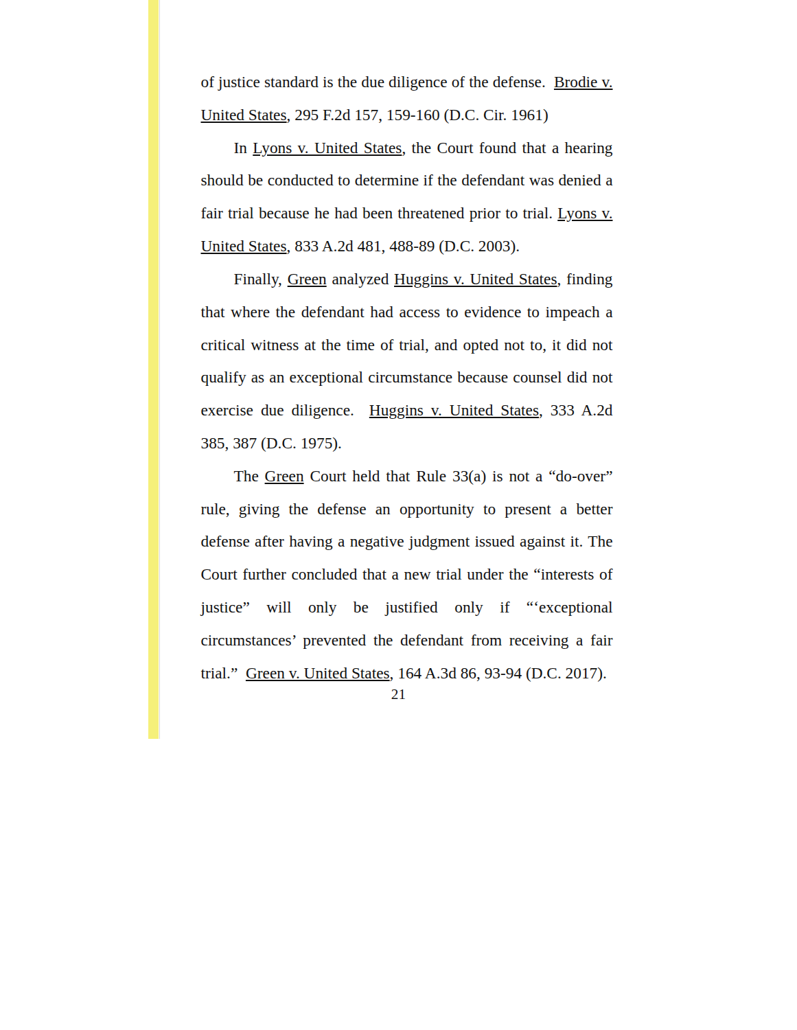of justice standard is the due diligence of the defense. Brodie v. United States, 295 F.2d 157, 159-160 (D.C. Cir. 1961)
In Lyons v. United States, the Court found that a hearing should be conducted to determine if the defendant was denied a fair trial because he had been threatened prior to trial. Lyons v. United States, 833 A.2d 481, 488-89 (D.C. 2003).
Finally, Green analyzed Huggins v. United States, finding that where the defendant had access to evidence to impeach a critical witness at the time of trial, and opted not to, it did not qualify as an exceptional circumstance because counsel did not exercise due diligence. Huggins v. United States, 333 A.2d 385, 387 (D.C. 1975).
The Green Court held that Rule 33(a) is not a “do-over” rule, giving the defense an opportunity to present a better defense after having a negative judgment issued against it. The Court further concluded that a new trial under the “interests of justice” will only be justified only if “‘exceptional circumstances’ prevented the defendant from receiving a fair trial.” Green v. United States, 164 A.3d 86, 93-94 (D.C. 2017).
21